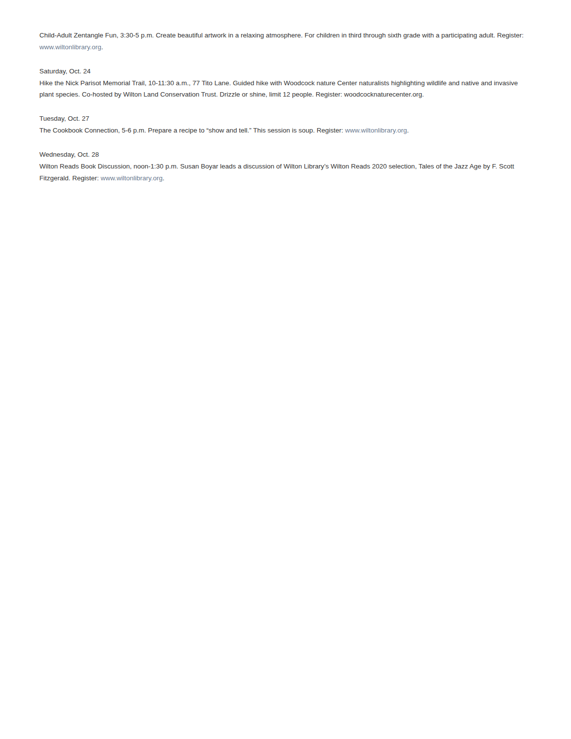Child-Adult Zentangle Fun, 3:30-5 p.m. Create beautiful artwork in a relaxing atmosphere. For children in third through sixth grade with a participating adult. Register: www.wiltonlibrary.org.
Saturday, Oct. 24
Hike the Nick Parisot Memorial Trail, 10-11:30 a.m., 77 Tito Lane. Guided hike with Woodcock nature Center naturalists highlighting wildlife and native and invasive plant species. Co-hosted by Wilton Land Conservation Trust. Drizzle or shine, limit 12 people. Register: woodcocknaturecenter.org.
Tuesday, Oct. 27
The Cookbook Connection, 5-6 p.m. Prepare a recipe to “show and tell.” This session is soup. Register: www.wiltonlibrary.org.
Wednesday, Oct. 28
Wilton Reads Book Discussion, noon-1:30 p.m. Susan Boyar leads a discussion of Wilton Library’s Wilton Reads 2020 selection, Tales of the Jazz Age by F. Scott Fitzgerald. Register: www.wiltonlibrary.org.